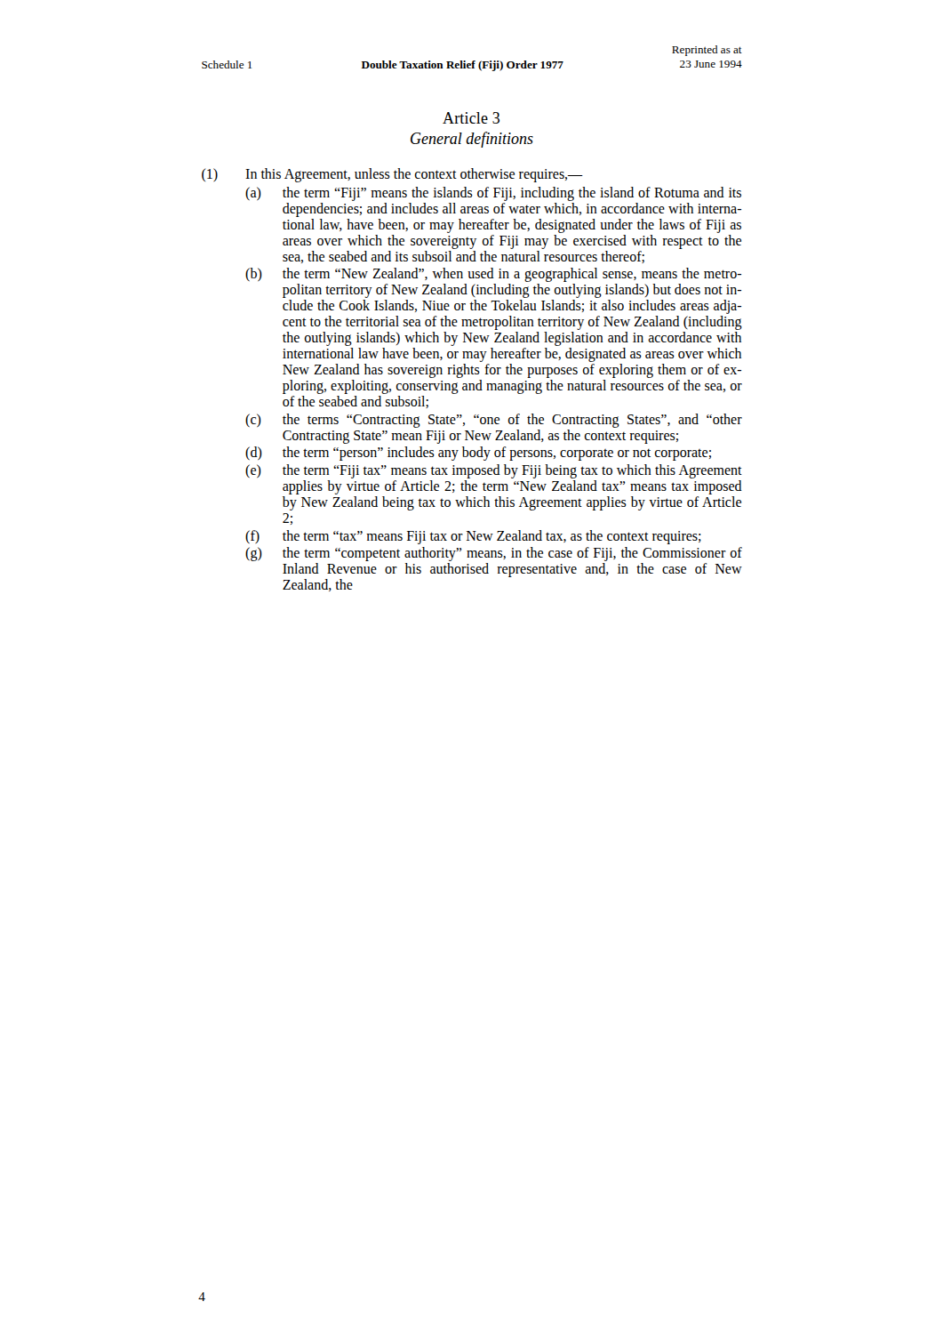Schedule 1
Double Taxation Relief (Fiji) Order 1977
Reprinted as at
23 June 1994
Article 3
General definitions
(1)
In this Agreement, unless the context otherwise requires,—
(a) the term “Fiji” means the islands of Fiji, including the island of Rotuma and its dependencies; and includes all areas of water which, in accordance with international law, have been, or may hereafter be, designated under the laws of Fiji as areas over which the sovereignty of Fiji may be exercised with respect to the sea, the seabed and its subsoil and the natural resources thereof;
(b) the term “New Zealand”, when used in a geographical sense, means the metropolitan territory of New Zealand (including the outlying islands) but does not include the Cook Islands, Niue or the Tokelau Islands; it also includes areas adjacent to the territorial sea of the metropolitan territory of New Zealand (including the outlying islands) which by New Zealand legislation and in accordance with international law have been, or may hereafter be, designated as areas over which New Zealand has sovereign rights for the purposes of exploring them or of exploring, exploiting, conserving and managing the natural resources of the sea, or of the seabed and subsoil;
(c) the terms “Contracting State”, “one of the Contracting States”, and “other Contracting State” mean Fiji or New Zealand, as the context requires;
(d) the term “person” includes any body of persons, corporate or not corporate;
(e) the term “Fiji tax” means tax imposed by Fiji being tax to which this Agreement applies by virtue of Article 2; the term “New Zealand tax” means tax imposed by New Zealand being tax to which this Agreement applies by virtue of Article 2;
(f) the term “tax” means Fiji tax or New Zealand tax, as the context requires;
(g) the term “competent authority” means, in the case of Fiji, the Commissioner of Inland Revenue or his authorised representative and, in the case of New Zealand, the
4